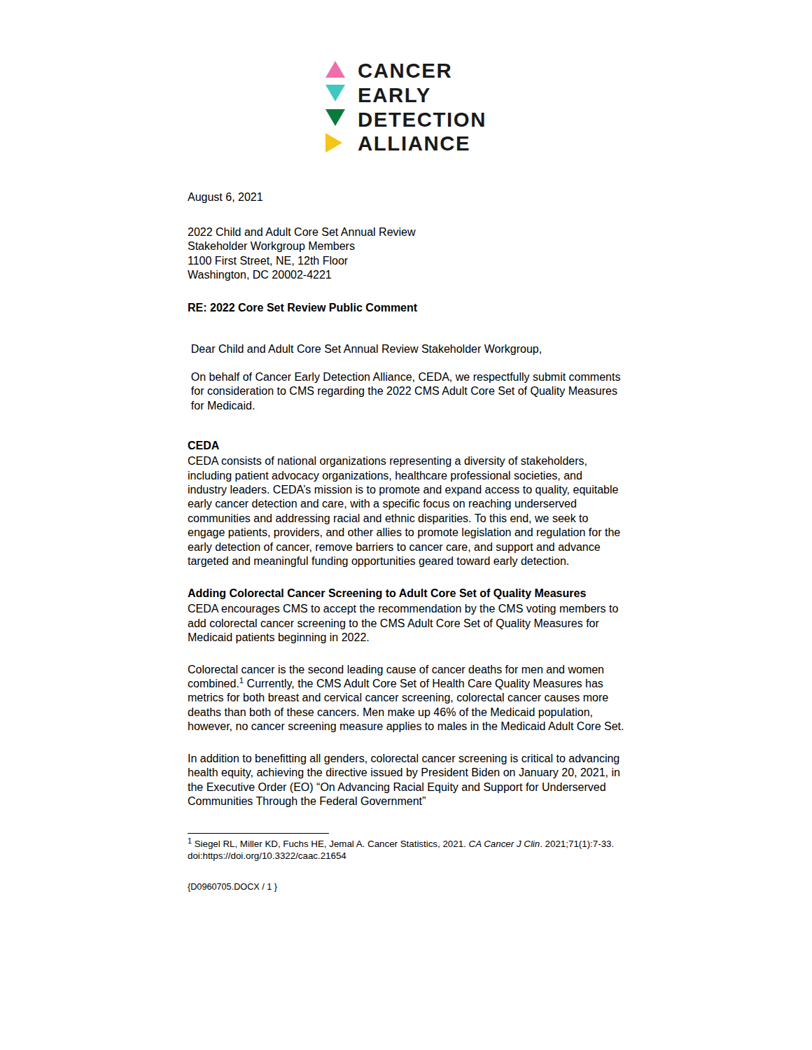CANCER
EARLY
DETECTION
ALLIANCE
August 6, 2021
2022 Child and Adult Core Set Annual Review
Stakeholder Workgroup Members
1100 First Street, NE, 12th Floor
Washington, DC 20002-4221
RE: 2022 Core Set Review Public Comment
Dear Child and Adult Core Set Annual Review Stakeholder Workgroup,
On behalf of Cancer Early Detection Alliance, CEDA, we respectfully submit comments for consideration to CMS regarding the 2022 CMS Adult Core Set of Quality Measures for Medicaid.
CEDA
CEDA consists of national organizations representing a diversity of stakeholders, including patient advocacy organizations, healthcare professional societies, and industry leaders. CEDA’s mission is to promote and expand access to quality, equitable early cancer detection and care, with a specific focus on reaching underserved communities and addressing racial and ethnic disparities. To this end, we seek to engage patients, providers, and other allies to promote legislation and regulation for the early detection of cancer, remove barriers to cancer care, and support and advance targeted and meaningful funding opportunities geared toward early detection.
Adding Colorectal Cancer Screening to Adult Core Set of Quality Measures
CEDA encourages CMS to accept the recommendation by the CMS voting members to add colorectal cancer screening to the CMS Adult Core Set of Quality Measures for Medicaid patients beginning in 2022.
Colorectal cancer is the second leading cause of cancer deaths for men and women combined.1 Currently, the CMS Adult Core Set of Health Care Quality Measures has metrics for both breast and cervical cancer screening, colorectal cancer causes more deaths than both of these cancers. Men make up 46% of the Medicaid population, however, no cancer screening measure applies to males in the Medicaid Adult Core Set.
In addition to benefitting all genders, colorectal cancer screening is critical to advancing health equity, achieving the directive issued by President Biden on January 20, 2021, in the Executive Order (EO) “On Advancing Racial Equity and Support for Underserved Communities Through the Federal Government”
1 Siegel RL, Miller KD, Fuchs HE, Jemal A. Cancer Statistics, 2021. CA Cancer J Clin. 2021;71(1):7-33. doi:https://doi.org/10.3322/caac.21654
{D0960705.DOCX / 1 }